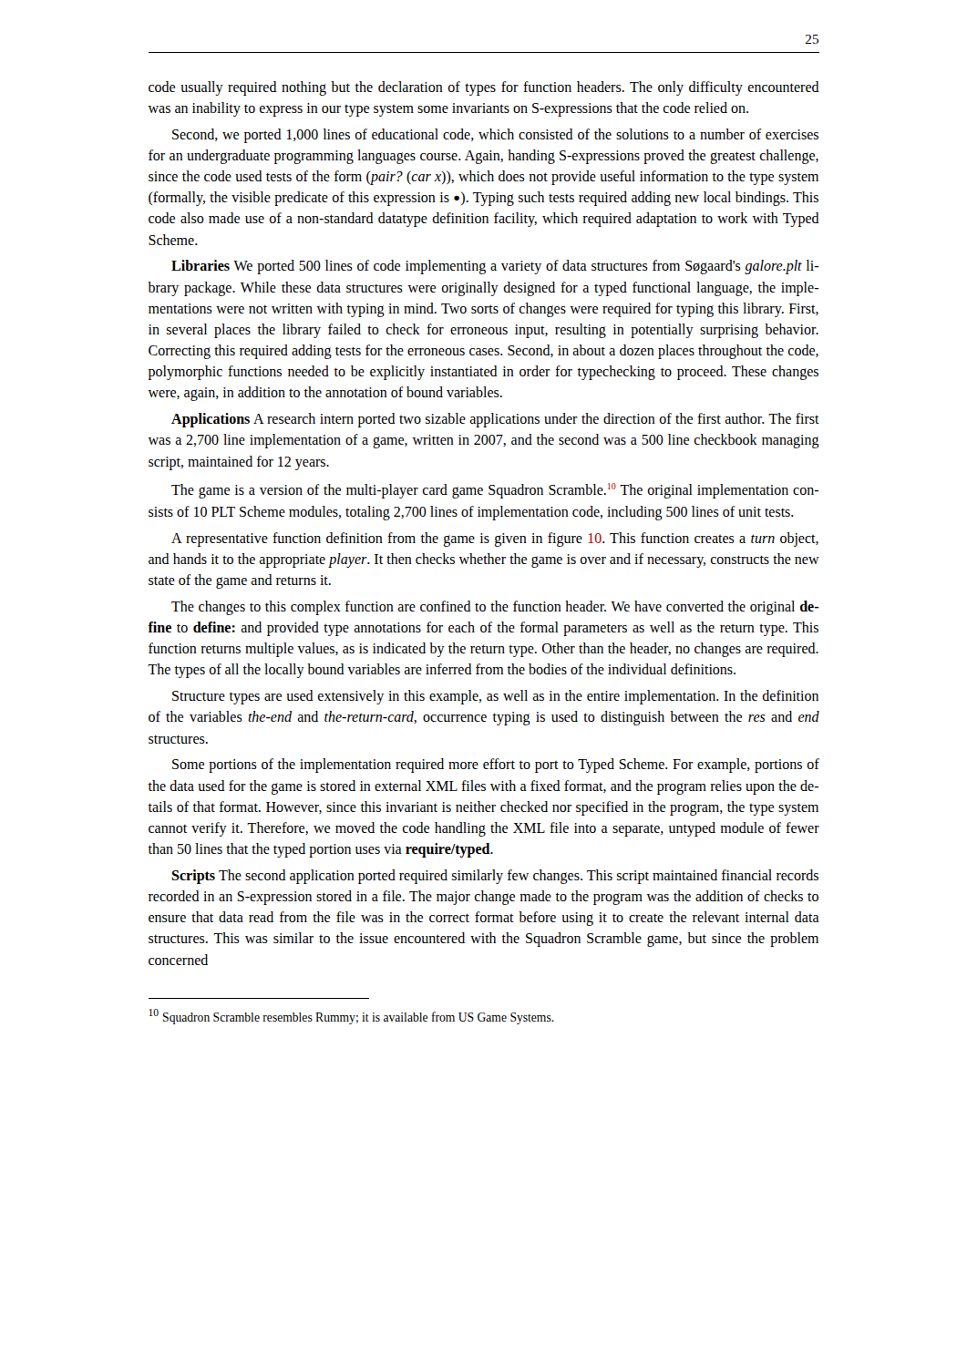25
code usually required nothing but the declaration of types for function headers. The only difficulty encountered was an inability to express in our type system some invariants on S-expressions that the code relied on.
Second, we ported 1,000 lines of educational code, which consisted of the solutions to a number of exercises for an undergraduate programming languages course. Again, handing S-expressions proved the greatest challenge, since the code used tests of the form (pair? (car x)), which does not provide useful information to the type system (formally, the visible predicate of this expression is ●). Typing such tests required adding new local bindings. This code also made use of a non-standard datatype definition facility, which required adaptation to work with Typed Scheme.
Libraries We ported 500 lines of code implementing a variety of data structures from Søgaard's galore.plt library package. While these data structures were originally designed for a typed functional language, the implementations were not written with typing in mind. Two sorts of changes were required for typing this library. First, in several places the library failed to check for erroneous input, resulting in potentially surprising behavior. Correcting this required adding tests for the erroneous cases. Second, in about a dozen places throughout the code, polymorphic functions needed to be explicitly instantiated in order for typechecking to proceed. These changes were, again, in addition to the annotation of bound variables.
Applications A research intern ported two sizable applications under the direction of the first author. The first was a 2,700 line implementation of a game, written in 2007, and the second was a 500 line checkbook managing script, maintained for 12 years.
The game is a version of the multi-player card game Squadron Scramble.10 The original implementation consists of 10 PLT Scheme modules, totaling 2,700 lines of implementation code, including 500 lines of unit tests.
A representative function definition from the game is given in figure 10. This function creates a turn object, and hands it to the appropriate player. It then checks whether the game is over and if necessary, constructs the new state of the game and returns it.
The changes to this complex function are confined to the function header. We have converted the original define to define: and provided type annotations for each of the formal parameters as well as the return type. This function returns multiple values, as is indicated by the return type. Other than the header, no changes are required. The types of all the locally bound variables are inferred from the bodies of the individual definitions.
Structure types are used extensively in this example, as well as in the entire implementation. In the definition of the variables the-end and the-return-card, occurrence typing is used to distinguish between the res and end structures.
Some portions of the implementation required more effort to port to Typed Scheme. For example, portions of the data used for the game is stored in external XML files with a fixed format, and the program relies upon the details of that format. However, since this invariant is neither checked nor specified in the program, the type system cannot verify it. Therefore, we moved the code handling the XML file into a separate, untyped module of fewer than 50 lines that the typed portion uses via require/typed.
Scripts The second application ported required similarly few changes. This script maintained financial records recorded in an S-expression stored in a file. The major change made to the program was the addition of checks to ensure that data read from the file was in the correct format before using it to create the relevant internal data structures. This was similar to the issue encountered with the Squadron Scramble game, but since the problem concerned
10Squadron Scramble resembles Rummy; it is available from US Game Systems.